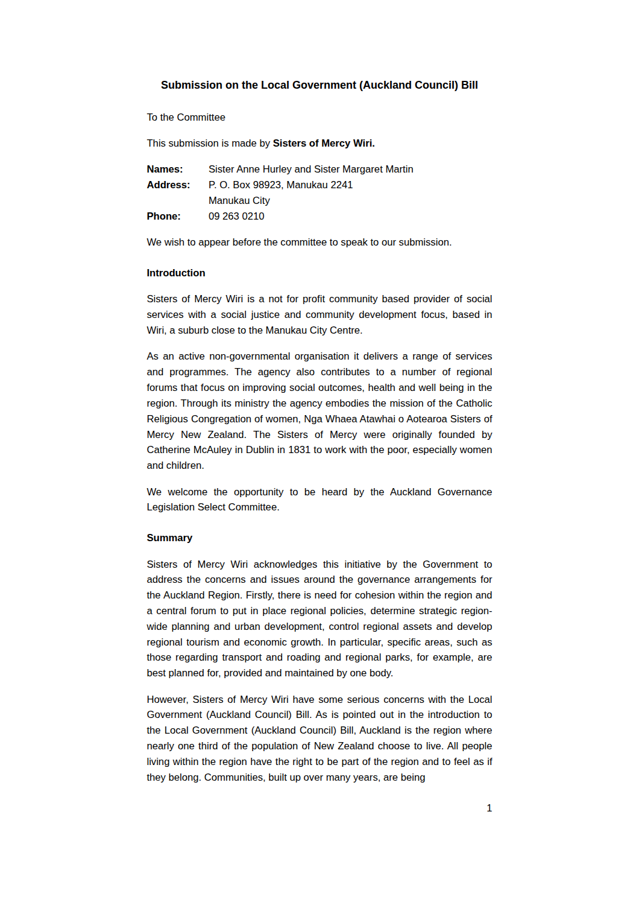Submission on the Local Government (Auckland Council) Bill
To the Committee
This submission is made by Sisters of Mercy Wiri.
| Names: | Sister Anne Hurley and Sister Margaret Martin |
| Address: | P. O. Box 98923, Manukau 2241 |
| | Manukau City |
| Phone: | 09 263 0210 |
We wish to appear before the committee to speak to our submission.
Introduction
Sisters of Mercy Wiri is a not for profit community based provider of social services with a social justice and community development focus, based in Wiri, a suburb close to the Manukau City Centre.
As an active non-governmental organisation it delivers a range of services and programmes. The agency also contributes to a number of regional forums that focus on improving social outcomes, health and well being in the region. Through its ministry the agency embodies the mission of the Catholic Religious Congregation of women, Nga Whaea Atawhai o Aotearoa Sisters of Mercy New Zealand. The Sisters of Mercy were originally founded by Catherine McAuley in Dublin in 1831 to work with the poor, especially women and children.
We welcome the opportunity to be heard by the Auckland Governance Legislation Select Committee.
Summary
Sisters of Mercy Wiri acknowledges this initiative by the Government to address the concerns and issues around the governance arrangements for the Auckland Region. Firstly, there is need for cohesion within the region and a central forum to put in place regional policies, determine strategic region-wide planning and urban development, control regional assets and develop regional tourism and economic growth. In particular, specific areas, such as those regarding transport and roading and regional parks, for example, are best planned for, provided and maintained by one body.
However, Sisters of Mercy Wiri have some serious concerns with the Local Government (Auckland Council) Bill. As is pointed out in the introduction to the Local Government (Auckland Council) Bill, Auckland is the region where nearly one third of the population of New Zealand choose to live. All people living within the region have the right to be part of the region and to feel as if they belong. Communities, built up over many years, are being
1